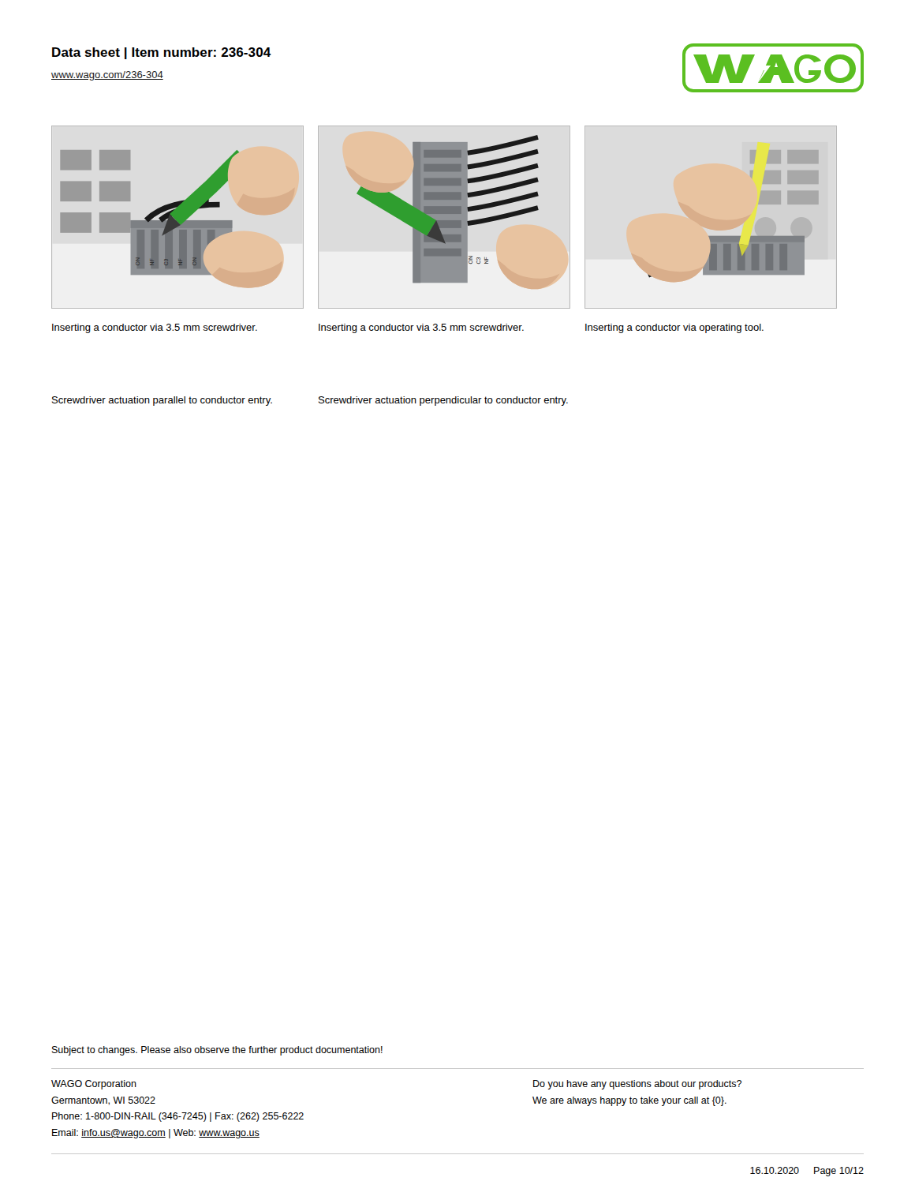Data sheet | Item number: 236-304
www.wago.com/236-304
ON NF C3 NF ON
Inserting a conductor via 3.5 mm screwdriver.
Screwdriver actuation parallel to conductor entry.
ON C3 NF
Inserting a conductor via 3.5 mm screwdriver.
Screwdriver actuation perpendicular to conductor entry.
Inserting a conductor via operating tool.
Subject to changes. Please also observe the further product documentation!
WAGO Corporation
Germantown, WI 53022
Phone: 1-800-DIN-RAIL (346-7245) | Fax: (262) 255-6222
Email: info.us@wago.com | Web: www.wago.us
Do you have any questions about our products?
We are always happy to take your call at {0}.
16.10.2020 Page 10/12